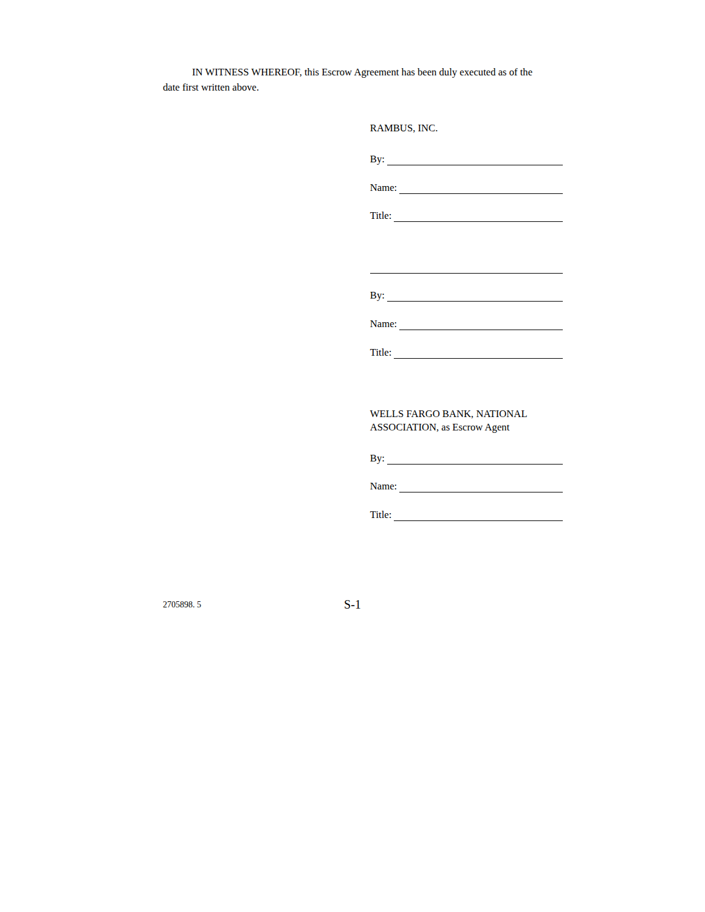IN WITNESS WHEREOF, this Escrow Agreement has been duly executed as of the date first written above.
RAMBUS, INC.
By:
Name:
Title:
By:
Name:
Title:
WELLS FARGO BANK, NATIONAL
ASSOCIATION, as Escrow Agent
By:
Name:
Title:
2705898. 5 S-1